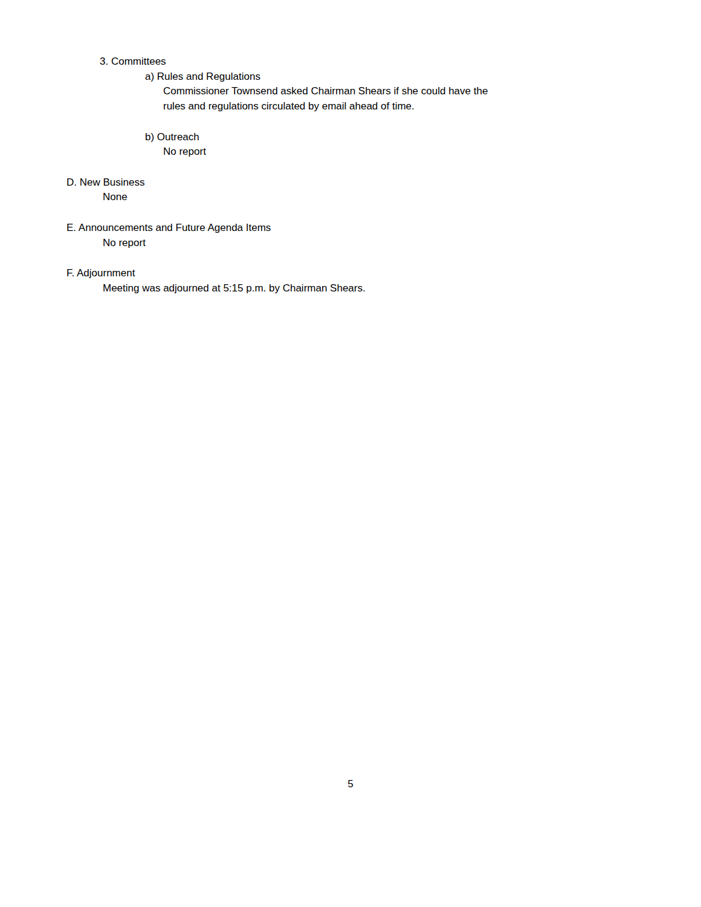3. Committees
a) Rules and Regulations
Commissioner Townsend asked Chairman Shears if she could have the
rules and regulations circulated by email ahead of time.
b) Outreach
No report
D. New Business
None
E. Announcements and Future Agenda Items
No report
F. Adjournment
Meeting was adjourned at 5:15 p.m. by Chairman Shears.
5